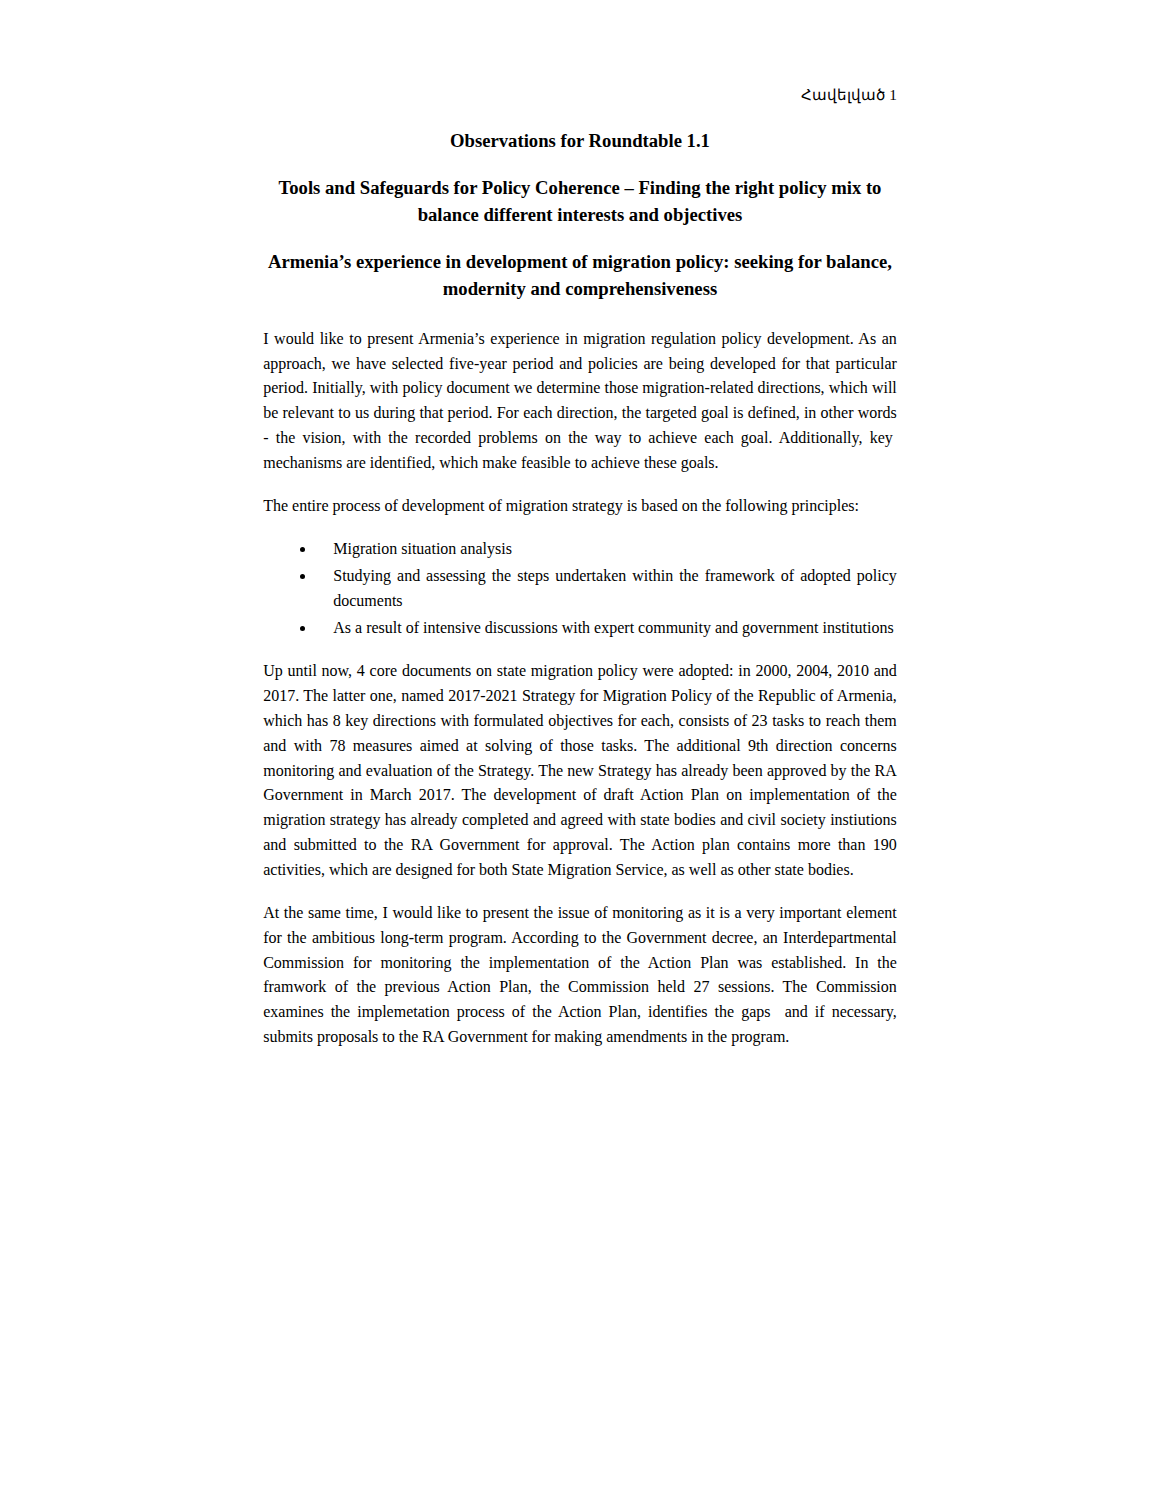Հավելված 1
Observations for Roundtable 1.1
Tools and Safeguards for Policy Coherence – Finding the right policy mix to balance different interests and objectives
Armenia’s experience in development of migration policy: seeking for balance, modernity and comprehensiveness
I would like to present Armenia’s experience in migration regulation policy development. As an approach, we have selected five-year period and policies are being developed for that particular period. Initially, with policy document we determine those migration-related directions, which will be relevant to us during that period. For each direction, the targeted goal is defined, in other words - the vision, with the recorded problems on the way to achieve each goal. Additionally, key mechanisms are identified, which make feasible to achieve these goals.
The entire process of development of migration strategy is based on the following principles:
Migration situation analysis
Studying and assessing the steps undertaken within the framework of adopted policy documents
As a result of intensive discussions with expert community and government institutions
Up until now, 4 core documents on state migration policy were adopted: in 2000, 2004, 2010 and 2017. The latter one, named 2017-2021 Strategy for Migration Policy of the Republic of Armenia, which has 8 key directions with formulated objectives for each, consists of 23 tasks to reach them and with 78 measures aimed at solving of those tasks. The additional 9th direction concerns monitoring and evaluation of the Strategy. The new Strategy has already been approved by the RA Government in March 2017. The development of draft Action Plan on implementation of the migration strategy has already completed and agreed with state bodies and civil society instiutions and submitted to the RA Government for approval. The Action plan contains more than 190 activities, which are designed for both State Migration Service, as well as other state bodies.
At the same time, I would like to present the issue of monitoring as it is a very important element for the ambitious long-term program. According to the Government decree, an Interdepartmental Commission for monitoring the implementation of the Action Plan was established. In the framwork of the previous Action Plan, the Commission held 27 sessions. The Commission examines the implemetation process of the Action Plan, identifies the gaps and if necessary, submits proposals to the RA Government for making amendments in the program.